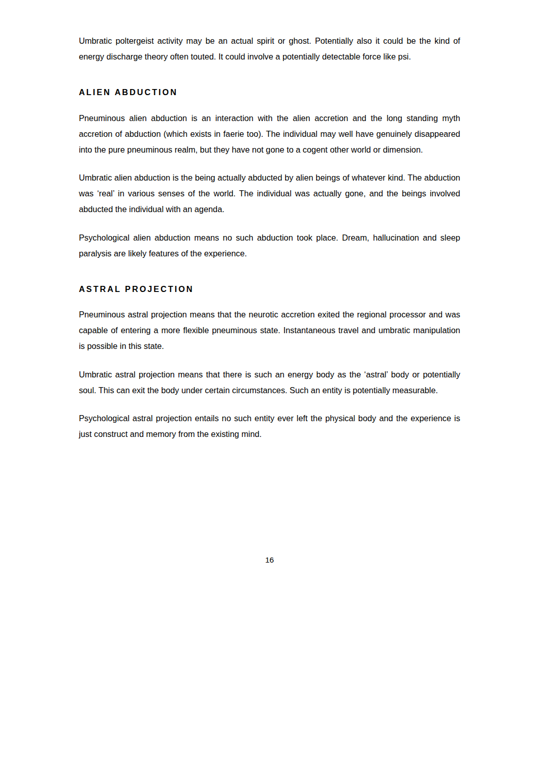Umbratic poltergeist activity may be an actual spirit or ghost. Potentially also it could be the kind of energy discharge theory often touted. It could involve a potentially detectable force like psi.
ALIEN ABDUCTION
Pneuminous alien abduction is an interaction with the alien accretion and the long standing myth accretion of abduction (which exists in faerie too). The individual may well have genuinely disappeared into the pure pneuminous realm, but they have not gone to a cogent other world or dimension.
Umbratic alien abduction is the being actually abducted by alien beings of whatever kind. The abduction was ‘real’ in various senses of the world. The individual was actually gone, and the beings involved abducted the individual with an agenda.
Psychological alien abduction means no such abduction took place. Dream, hallucination and sleep paralysis are likely features of the experience.
ASTRAL PROJECTION
Pneuminous astral projection means that the neurotic accretion exited the regional processor and was capable of entering a more flexible pneuminous state. Instantaneous travel and umbratic manipulation is possible in this state.
Umbratic astral projection means that there is such an energy body as the ‘astral’ body or potentially soul. This can exit the body under certain circumstances. Such an entity is potentially measurable.
Psychological astral projection entails no such entity ever left the physical body and the experience is just construct and memory from the existing mind.
16